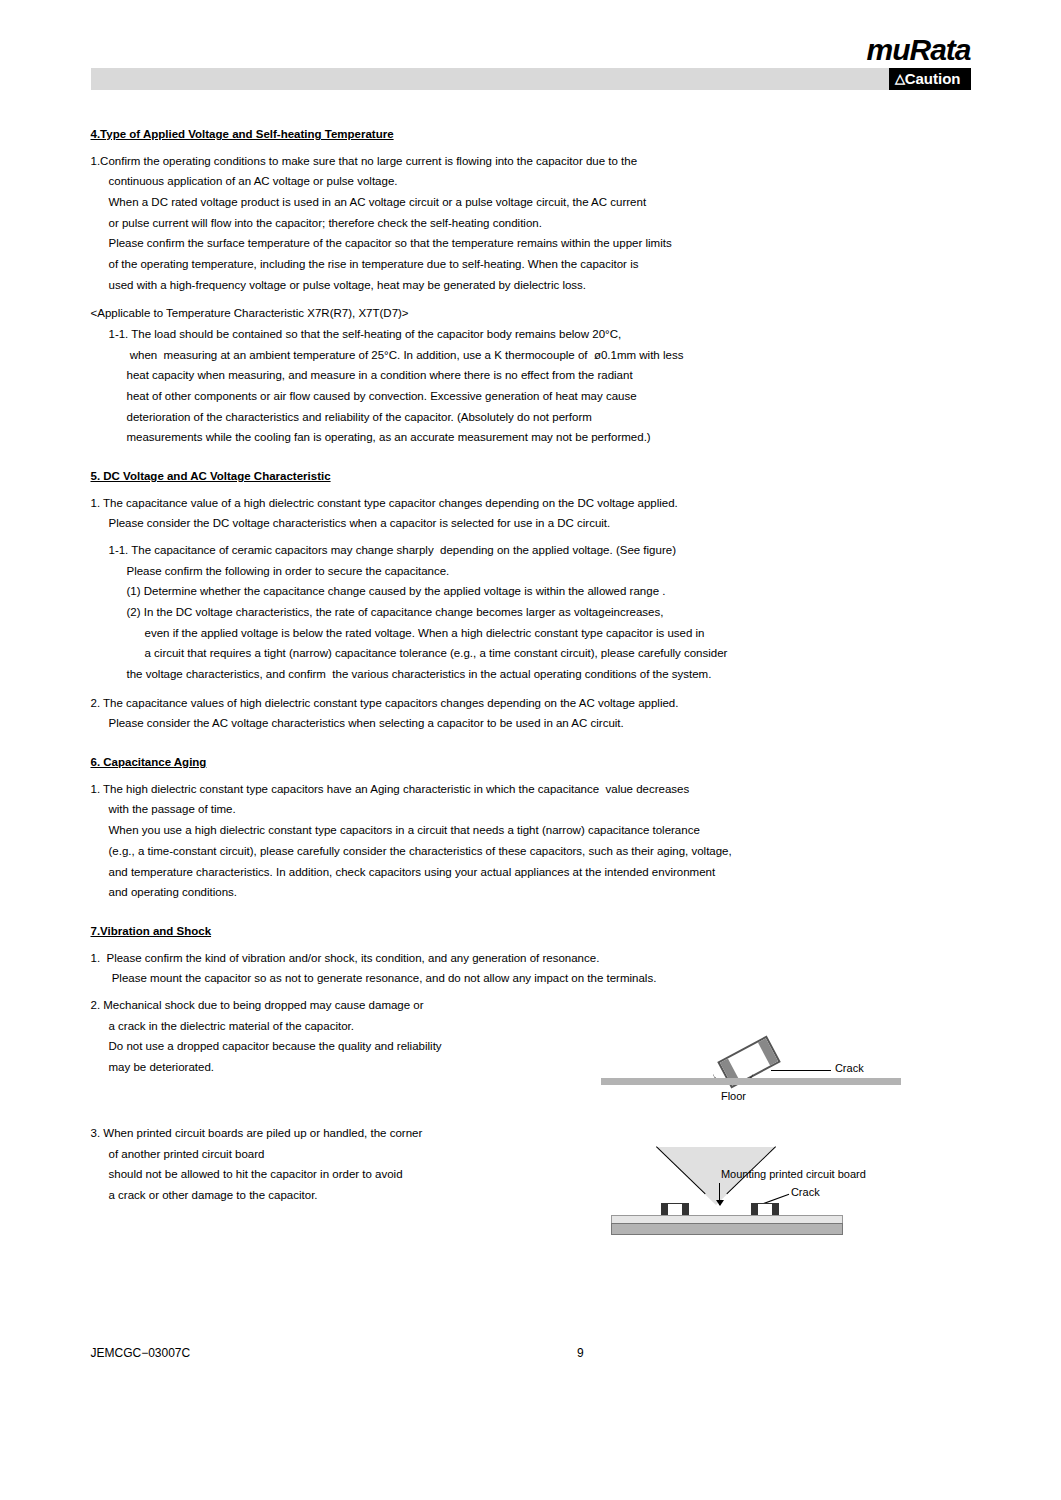mu Rata
△Caution
4.Type of Applied Voltage and Self-heating Temperature
1.Confirm the operating conditions to make sure that no large current is flowing into the capacitor due to the
continuous application of an AC voltage or pulse voltage.
When a DC rated voltage product is used in an AC voltage circuit or a pulse voltage circuit, the AC current
or pulse current will flow into the capacitor; therefore check the self-heating condition.
Please confirm the surface temperature of the capacitor so that the temperature remains within the upper limits
of the operating temperature, including the rise in temperature due to self-heating. When the capacitor is
used with a high-frequency voltage or pulse voltage, heat may be generated by dielectric loss.
<Applicable to Temperature Characteristic X7R(R7), X7T(D7)>
1-1. The load should be contained so that the self-heating of the capacitor body remains below 20°C,
when measuring at an ambient temperature of 25°C. In addition, use a K thermocouple of ø0.1mm with less
heat capacity when measuring, and measure in a condition where there is no effect from the radiant
heat of other components or air flow caused by convection. Excessive generation of heat may cause
deterioration of the characteristics and reliability of the capacitor. (Absolutely do not perform
measurements while the cooling fan is operating, as an accurate measurement may not be performed.)
5. DC Voltage and AC Voltage Characteristic
1. The capacitance value of a high dielectric constant type capacitor changes depending on the DC voltage applied.
Please consider the DC voltage characteristics when a capacitor is selected for use in a DC circuit.
1-1. The capacitance of ceramic capacitors may change sharply depending on the applied voltage. (See figure)
Please confirm the following in order to secure the capacitance.
(1) Determine whether the capacitance change caused by the applied voltage is within the allowed range .
(2) In the DC voltage characteristics, the rate of capacitance change becomes larger as voltageincreases,
even if the applied voltage is below the rated voltage. When a high dielectric constant type capacitor is used in
a circuit that requires a tight (narrow) capacitance tolerance (e.g., a time constant circuit), please carefully consider
the voltage characteristics, and confirm the various characteristics in the actual operating conditions of the system.
2. The capacitance values of high dielectric constant type capacitors changes depending on the AC voltage applied.
Please consider the AC voltage characteristics when selecting a capacitor to be used in an AC circuit.
6. Capacitance Aging
1. The high dielectric constant type capacitors have an Aging characteristic in which the capacitance value decreases
with the passage of time.
When you use a high dielectric constant type capacitors in a circuit that needs a tight (narrow) capacitance tolerance
(e.g., a time-constant circuit), please carefully consider the characteristics of these capacitors, such as their aging, voltage,
and temperature characteristics. In addition, check capacitors using your actual appliances at the intended environment
and operating conditions.
7.Vibration and Shock
1. Please confirm the kind of vibration and/or shock, its condition, and any generation of resonance.
Please mount the capacitor so as not to generate resonance, and do not allow any impact on the terminals.
2. Mechanical shock due to being dropped may cause damage or
a crack in the dielectric material of the capacitor.
Do not use a dropped capacitor because the quality and reliability
may be deteriorated.
Crack
Floor
3. When printed circuit boards are piled up or handled, the corner
of another printed circuit board
should not be allowed to hit the capacitor in order to avoid
a crack or other damage to the capacitor.
Mounting printed circuit board
Crack
JEMCGC−03007C
9